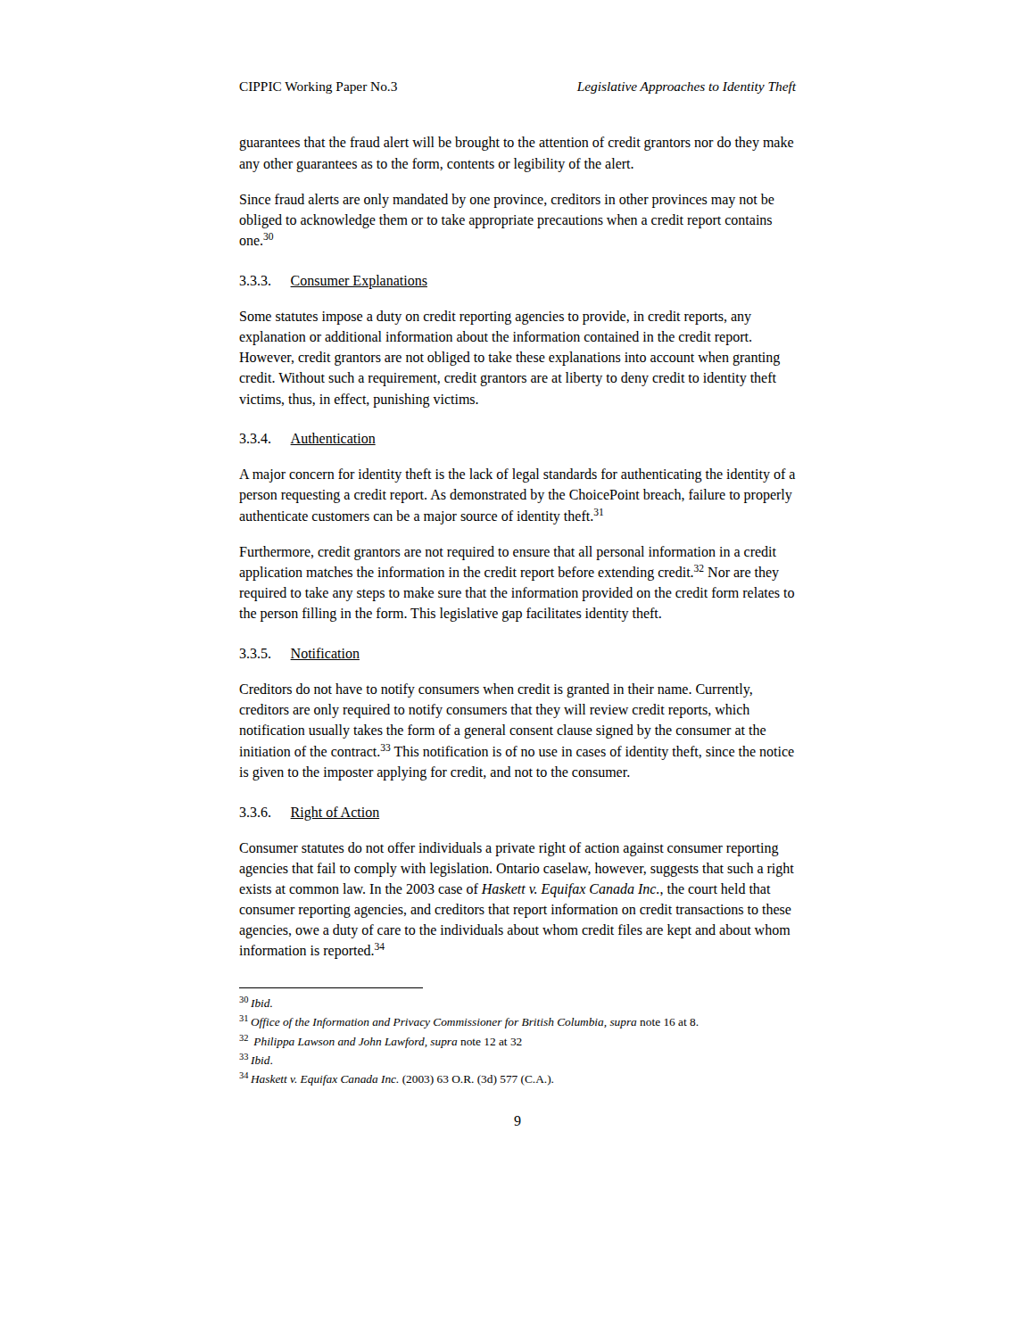CIPPIC Working Paper No.3 Legislative Approaches to Identity Theft
guarantees that the fraud alert will be brought to the attention of credit grantors nor do they make any other guarantees as to the form, contents or legibility of the alert.
Since fraud alerts are only mandated by one province, creditors in other provinces may not be obliged to acknowledge them or to take appropriate precautions when a credit report contains one.30
3.3.3. Consumer Explanations
Some statutes impose a duty on credit reporting agencies to provide, in credit reports, any explanation or additional information about the information contained in the credit report. However, credit grantors are not obliged to take these explanations into account when granting credit. Without such a requirement, credit grantors are at liberty to deny credit to identity theft victims, thus, in effect, punishing victims.
3.3.4. Authentication
A major concern for identity theft is the lack of legal standards for authenticating the identity of a person requesting a credit report. As demonstrated by the ChoicePoint breach, failure to properly authenticate customers can be a major source of identity theft.31
Furthermore, credit grantors are not required to ensure that all personal information in a credit application matches the information in the credit report before extending credit.32 Nor are they required to take any steps to make sure that the information provided on the credit form relates to the person filling in the form. This legislative gap facilitates identity theft.
3.3.5. Notification
Creditors do not have to notify consumers when credit is granted in their name. Currently, creditors are only required to notify consumers that they will review credit reports, which notification usually takes the form of a general consent clause signed by the consumer at the initiation of the contract.33 This notification is of no use in cases of identity theft, since the notice is given to the imposter applying for credit, and not to the consumer.
3.3.6. Right of Action
Consumer statutes do not offer individuals a private right of action against consumer reporting agencies that fail to comply with legislation. Ontario caselaw, however, suggests that such a right exists at common law. In the 2003 case of Haskett v. Equifax Canada Inc., the court held that consumer reporting agencies, and creditors that report information on credit transactions to these agencies, owe a duty of care to the individuals about whom credit files are kept and about whom information is reported.34
30 Ibid.
31 Office of the Information and Privacy Commissioner for British Columbia, supra note 16 at 8.
32 Philippa Lawson and John Lawford, supra note 12 at 32
33 Ibid.
34 Haskett v. Equifax Canada Inc. (2003) 63 O.R. (3d) 577 (C.A.).
9